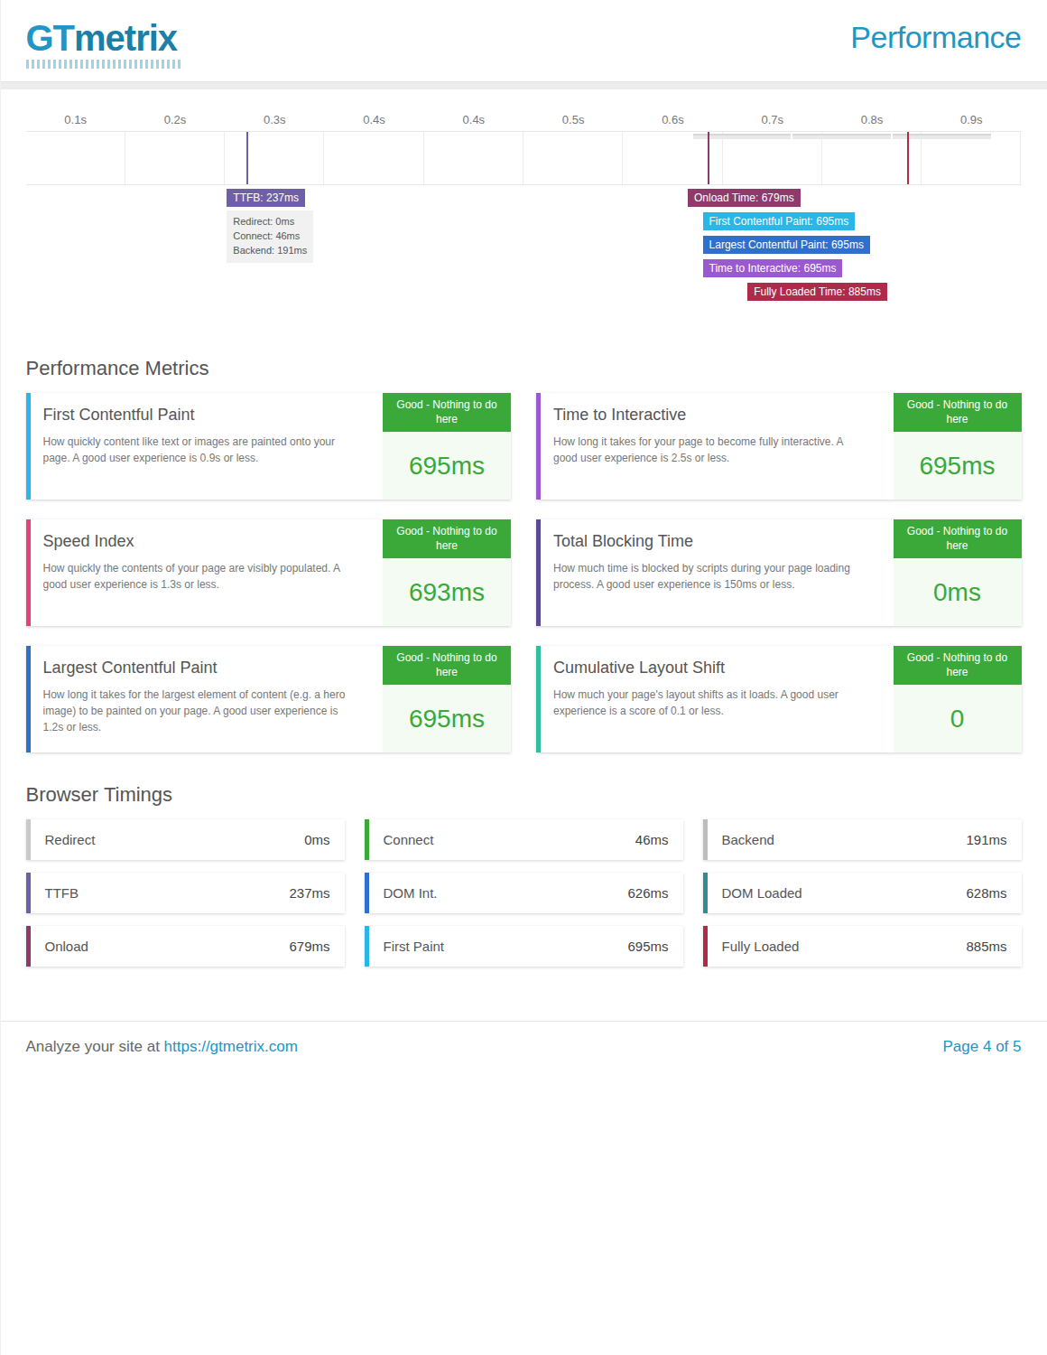GT metrix
Performance
0.1s
0.2s
0.3s
0.4s
0.4s
0.5s
0.6s
0.7s
0.8s
0.9s
TTFB: 237ms
Redirect: 0ms
Connect: 46ms
Backend: 191ms
Onload Time: 679ms
First Contentful Paint: 695ms
Largest Contentful Paint: 695ms
Time to Interactive: 695ms
Fully Loaded Time: 885ms
Performance Metrics
First Contentful Paint
How quickly content like text or images are painted onto your page. A good user experience is 0.9s or less.
Good - Nothing to do here
695ms
Time to Interactive
How long it takes for your page to become fully interactive. A good user experience is 2.5s or less.
Good - Nothing to do here
695ms
Speed Index
How quickly the contents of your page are visibly populated. A good user experience is 1.3s or less.
Good - Nothing to do here
693ms
Total Blocking Time
How much time is blocked by scripts during your page loading process. A good user experience is 150ms or less.
Good - Nothing to do here
0ms
Largest Contentful Paint
How long it takes for the largest element of content (e.g. a hero image) to be painted on your page. A good user experience is 1.2s or less.
Good - Nothing to do here
695ms
Cumulative Layout Shift
How much your page's layout shifts as it loads. A good user experience is a score of 0.1 or less.
Good - Nothing to do here
0
Browser Timings
Redirect 0ms
Connect 46ms
Backend 191ms
TTFB 237ms
DOM Int. 626ms
DOM Loaded 628ms
Onload 679ms
First Paint 695ms
Fully Loaded 885ms
Analyze your site at https://gtmetrix.com
Page 4 of 5